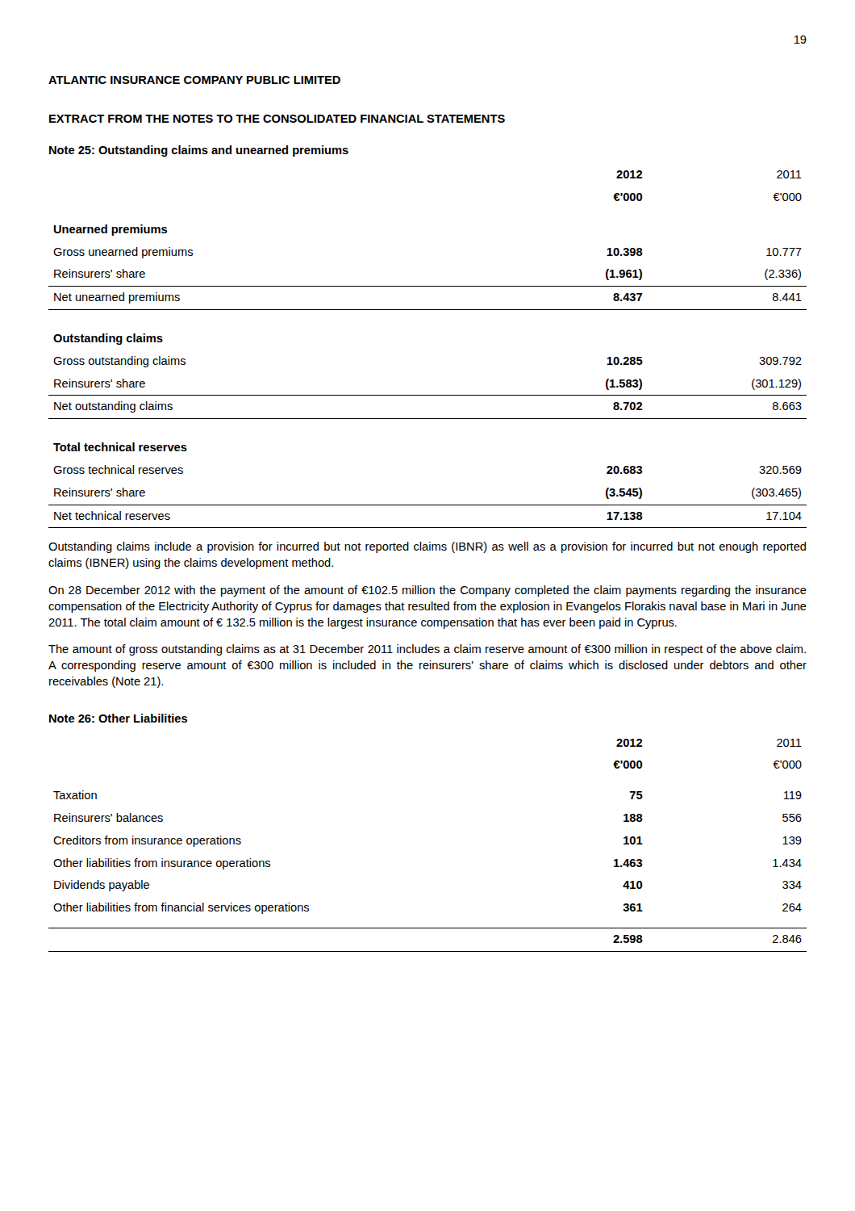19
ATLANTIC INSURANCE COMPANY PUBLIC LIMITED
EXTRACT FROM THE NOTES TO THE CONSOLIDATED FINANCIAL STATEMENTS
Note 25: Outstanding claims and unearned premiums
| | 2012 | 2011 |
| | €'000 | €'000 |
| Unearned premiums | | |
| Gross unearned premiums | 10.398 | 10.777 |
| Reinsurers' share | (1.961) | (2.336) |
| Net unearned premiums | 8.437 | 8.441 |
| Outstanding claims | | |
| Gross outstanding claims | 10.285 | 309.792 |
| Reinsurers' share | (1.583) | (301.129) |
| Net outstanding claims | 8.702 | 8.663 |
| Total technical reserves | | |
| Gross technical reserves | 20.683 | 320.569 |
| Reinsurers' share | (3.545) | (303.465) |
| Net technical reserves | 17.138 | 17.104 |
Outstanding claims include a provision for incurred but not reported claims (IBNR) as well as a provision for incurred but not enough reported claims (IBNER) using the claims development method.
On 28 December 2012 with the payment of the amount of €102.5 million the Company completed the claim payments regarding the insurance compensation of the Electricity Authority of Cyprus for damages that resulted from the explosion in Evangelos Florakis naval base in Mari in June 2011. The total claim amount of € 132.5 million is the largest insurance compensation that has ever been paid in Cyprus.
The amount of gross outstanding claims as at 31 December 2011 includes a claim reserve amount of €300 million in respect of the above claim. A corresponding reserve amount of €300 million is included in the reinsurers' share of claims which is disclosed under debtors and other receivables (Note 21).
Note 26: Other Liabilities
| | 2012 | 2011 |
| | €'000 | €'000 |
| Taxation | 75 | 119 |
| Reinsurers' balances | 188 | 556 |
| Creditors from insurance operations | 101 | 139 |
| Other liabilities from insurance operations | 1.463 | 1.434 |
| Dividends payable | 410 | 334 |
| Other liabilities from financial services operations | 361 | 264 |
| | 2.598 | 2.846 |